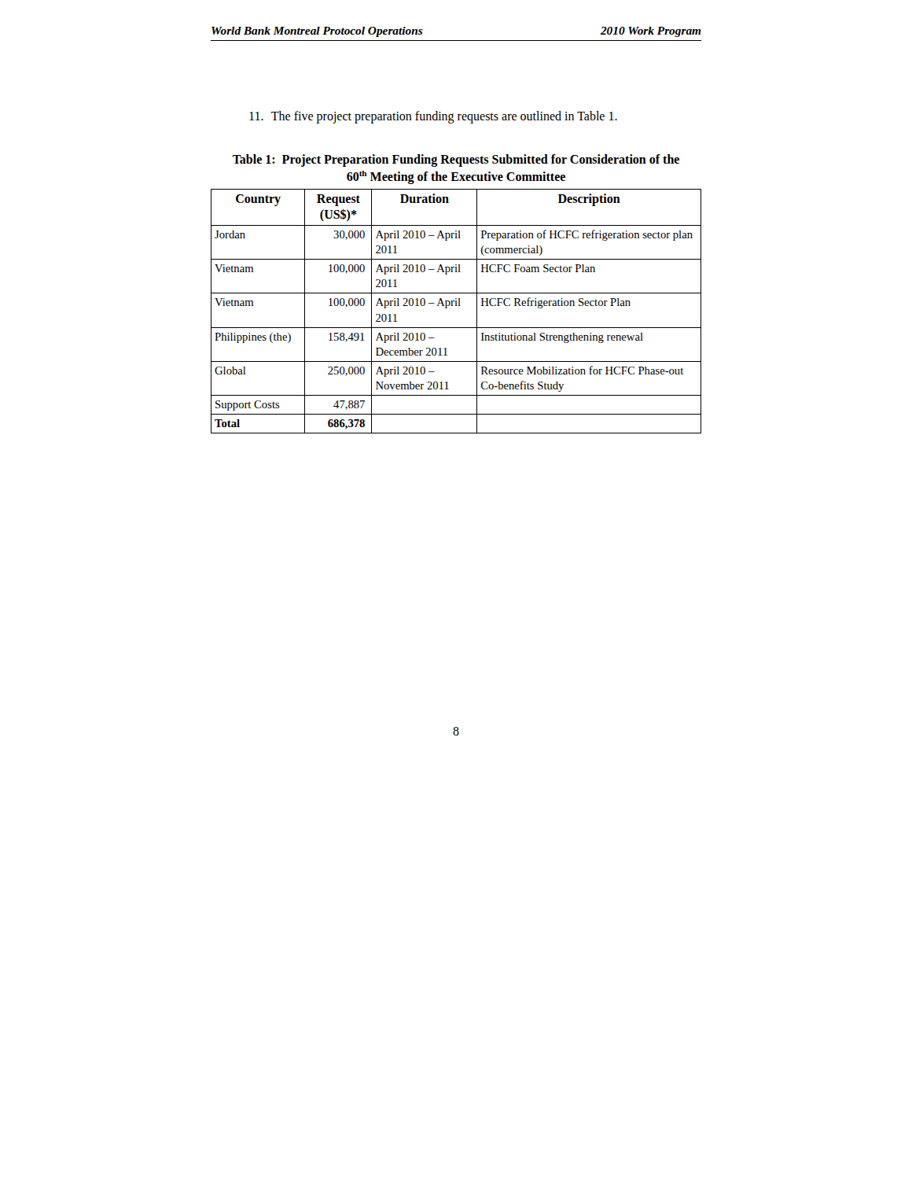World Bank Montreal Protocol Operations 2010 Work Program
11. The five project preparation funding requests are outlined in Table 1.
Table 1: Project Preparation Funding Requests Submitted for Consideration of the
60th Meeting of the Executive Committee
| Country | Request (US$)* | Duration | Description |
| --- | --- | --- | --- |
| Jordan | 30,000 | April 2010 – April 2011 | Preparation of HCFC refrigeration sector plan (commercial) |
| Vietnam | 100,000 | April 2010 – April 2011 | HCFC Foam Sector Plan |
| Vietnam | 100,000 | April 2010 – April 2011 | HCFC Refrigeration Sector Plan |
| Philippines (the) | 158,491 | April 2010 – December 2011 | Institutional Strengthening renewal |
| Global | 250,000 | April 2010 – November 2011 | Resource Mobilization for HCFC Phase-out Co-benefits Study |
| Support Costs | 47,887 | | |
| Total | 686,378 | | |
8